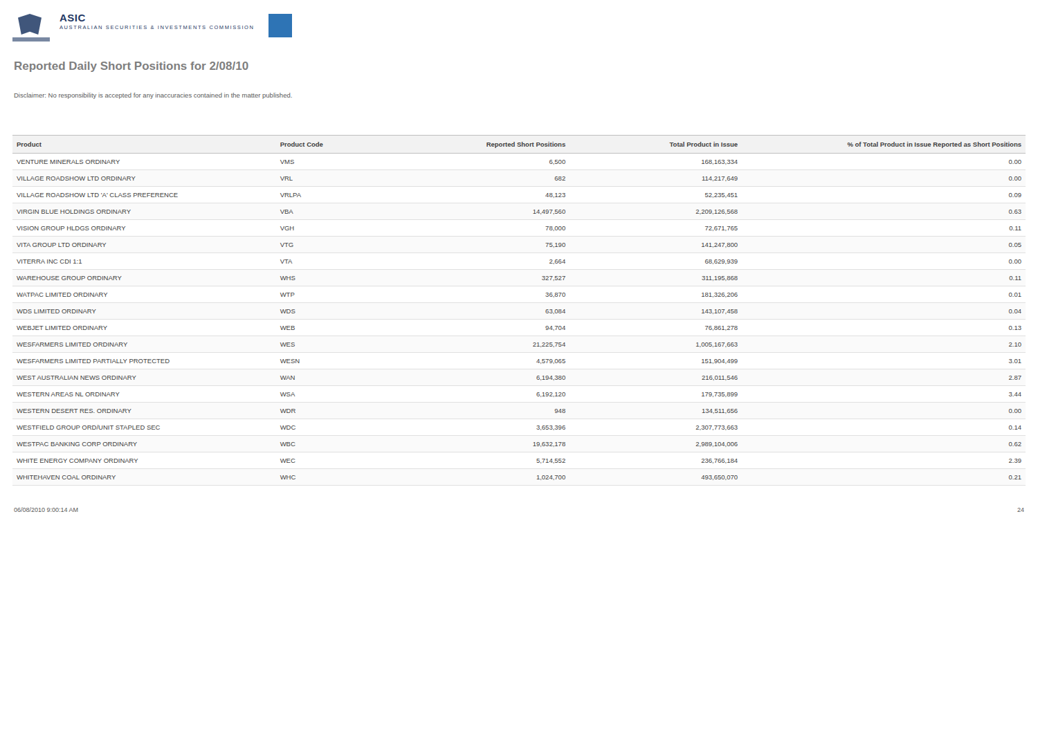ASIC
Australian Securities & Investments Commission
Reported Daily Short Positions for 2/08/10
Disclaimer: No responsibility is accepted for any inaccuracies contained in the matter published.
| Product | Product Code | Reported Short Positions | Total Product in Issue | % of Total Product in Issue Reported as Short Positions |
| --- | --- | --- | --- | --- |
| VENTURE MINERALS ORDINARY | VMS | 6,500 | 168,163,334 | 0.00 |
| VILLAGE ROADSHOW LTD ORDINARY | VRL | 682 | 114,217,649 | 0.00 |
| VILLAGE ROADSHOW LTD 'A' CLASS PREFERENCE | VRLPA | 48,123 | 52,235,451 | 0.09 |
| VIRGIN BLUE HOLDINGS ORDINARY | VBA | 14,497,560 | 2,209,126,568 | 0.63 |
| VISION GROUP HLDGS ORDINARY | VGH | 78,000 | 72,671,765 | 0.11 |
| VITA GROUP LTD ORDINARY | VTG | 75,190 | 141,247,800 | 0.05 |
| VITERRA INC CDI 1:1 | VTA | 2,664 | 68,629,939 | 0.00 |
| WAREHOUSE GROUP ORDINARY | WHS | 327,527 | 311,195,868 | 0.11 |
| WATPAC LIMITED ORDINARY | WTP | 36,870 | 181,326,206 | 0.01 |
| WDS LIMITED ORDINARY | WDS | 63,084 | 143,107,458 | 0.04 |
| WEBJET LIMITED ORDINARY | WEB | 94,704 | 76,861,278 | 0.13 |
| WESFARMERS LIMITED ORDINARY | WES | 21,225,754 | 1,005,167,663 | 2.10 |
| WESFARMERS LIMITED PARTIALLY PROTECTED | WESN | 4,579,065 | 151,904,499 | 3.01 |
| WEST AUSTRALIAN NEWS ORDINARY | WAN | 6,194,380 | 216,011,546 | 2.87 |
| WESTERN AREAS NL ORDINARY | WSA | 6,192,120 | 179,735,899 | 3.44 |
| WESTERN DESERT RES. ORDINARY | WDR | 948 | 134,511,656 | 0.00 |
| WESTFIELD GROUP ORD/UNIT STAPLED SEC | WDC | 3,653,396 | 2,307,773,663 | 0.14 |
| WESTPAC BANKING CORP ORDINARY | WBC | 19,632,178 | 2,989,104,006 | 0.62 |
| WHITE ENERGY COMPANY ORDINARY | WEC | 5,714,552 | 236,766,184 | 2.39 |
| WHITEHAVEN COAL ORDINARY | WHC | 1,024,700 | 493,650,070 | 0.21 |
06/08/2010 9:00:14 AM
24